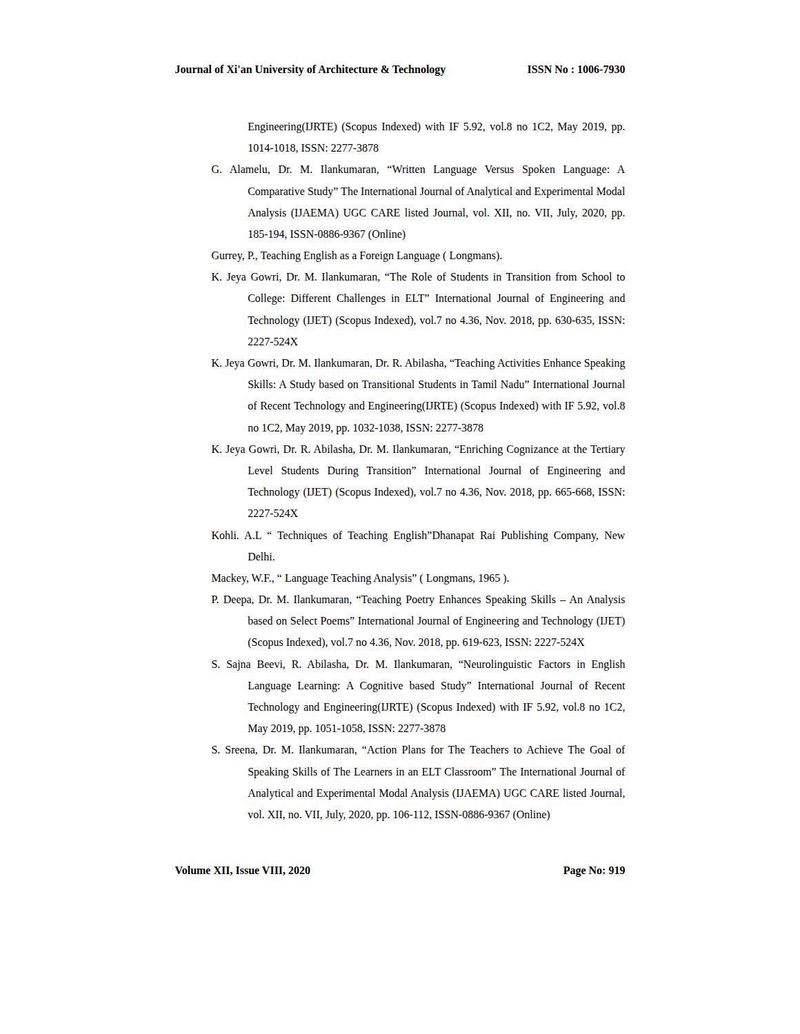Journal of Xi'an University of Architecture & Technology ISSN No : 1006-7930
Engineering(IJRTE) (Scopus Indexed) with IF 5.92, vol.8 no 1C2, May 2019, pp. 1014-1018, ISSN: 2277-3878
G. Alamelu, Dr. M. Ilankumaran, “Written Language Versus Spoken Language: A Comparative Study” The International Journal of Analytical and Experimental Modal Analysis (IJAEMA) UGC CARE listed Journal, vol. XII, no. VII, July, 2020, pp. 185-194, ISSN-0886-9367 (Online)
Gurrey, P., Teaching English as a Foreign Language ( Longmans).
K. Jeya Gowri, Dr. M. Ilankumaran, “The Role of Students in Transition from School to College: Different Challenges in ELT” International Journal of Engineering and Technology (IJET) (Scopus Indexed), vol.7 no 4.36, Nov. 2018, pp. 630-635, ISSN: 2227-524X
K. Jeya Gowri, Dr. M. Ilankumaran, Dr. R. Abilasha, “Teaching Activities Enhance Speaking Skills: A Study based on Transitional Students in Tamil Nadu” International Journal of Recent Technology and Engineering(IJRTE) (Scopus Indexed) with IF 5.92, vol.8 no 1C2, May 2019, pp. 1032-1038, ISSN: 2277-3878
K. Jeya Gowri, Dr. R. Abilasha, Dr. M. Ilankumaran, “Enriching Cognizance at the Tertiary Level Students During Transition” International Journal of Engineering and Technology (IJET) (Scopus Indexed), vol.7 no 4.36, Nov. 2018, pp. 665-668, ISSN: 2227-524X
Kohli. A.L “ Techniques of Teaching English”Dhanapat Rai Publishing Company, New Delhi.
Mackey, W.F., “ Language Teaching Analysis” ( Longmans, 1965 ).
P. Deepa, Dr. M. Ilankumaran, “Teaching Poetry Enhances Speaking Skills – An Analysis based on Select Poems” International Journal of Engineering and Technology (IJET) (Scopus Indexed), vol.7 no 4.36, Nov. 2018, pp. 619-623, ISSN: 2227-524X
S. Sajna Beevi, R. Abilasha, Dr. M. Ilankumaran, “Neurolinguistic Factors in English Language Learning: A Cognitive based Study” International Journal of Recent Technology and Engineering(IJRTE) (Scopus Indexed) with IF 5.92, vol.8 no 1C2, May 2019, pp. 1051-1058, ISSN: 2277-3878
S. Sreena, Dr. M. Ilankumaran, “Action Plans for The Teachers to Achieve The Goal of Speaking Skills of The Learners in an ELT Classroom” The International Journal of Analytical and Experimental Modal Analysis (IJAEMA) UGC CARE listed Journal, vol. XII, no. VII, July, 2020, pp. 106-112, ISSN-0886-9367 (Online)
Volume XII, Issue VIII, 2020 Page No: 919